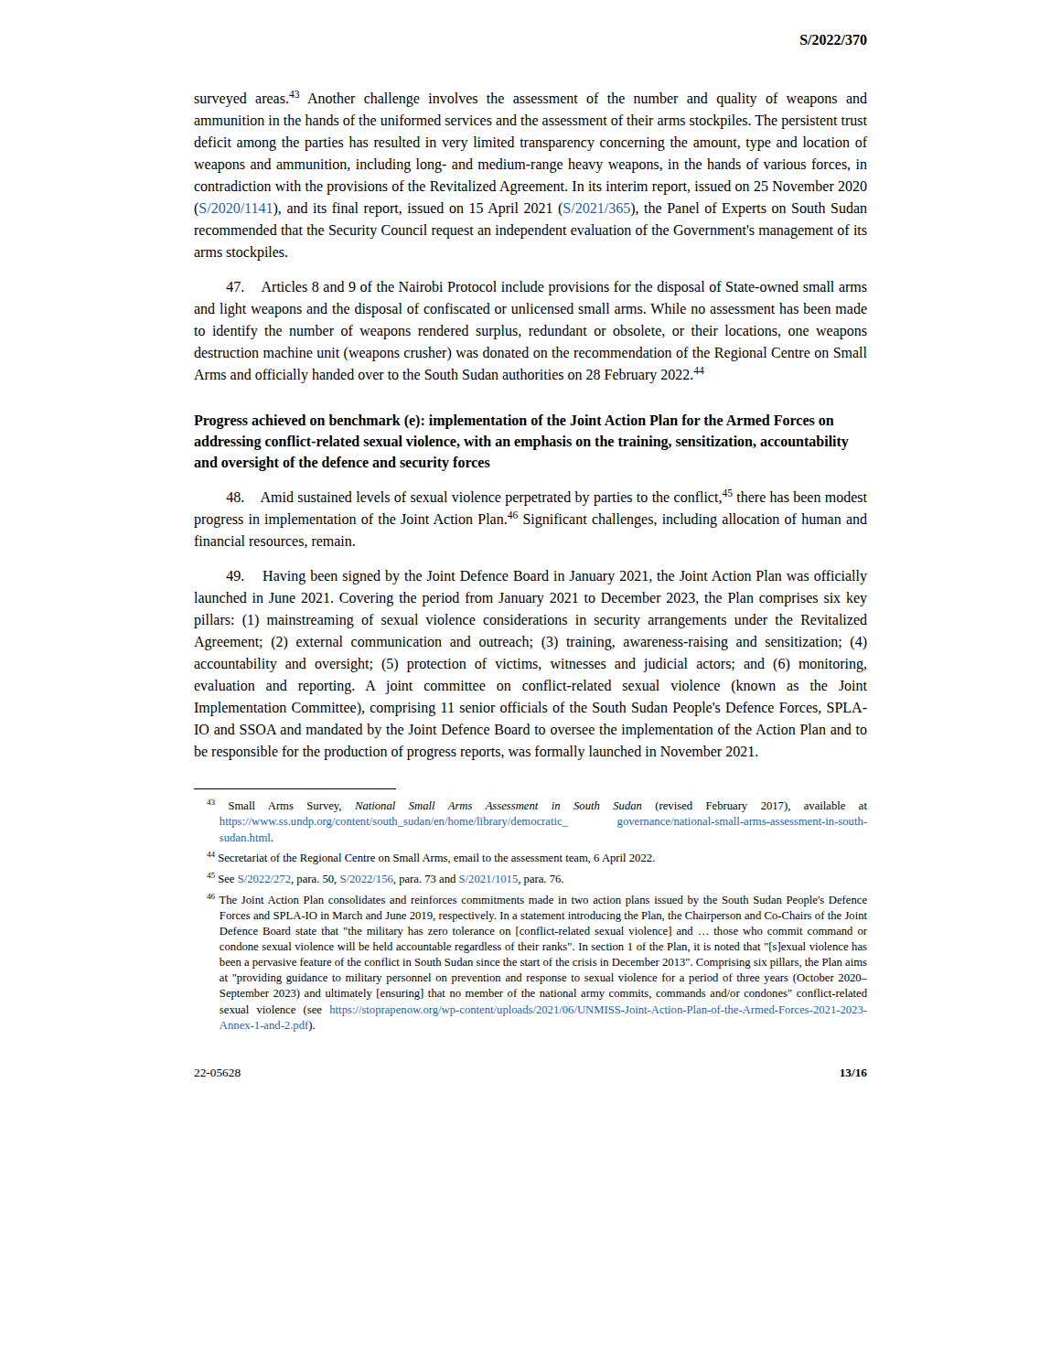S/2022/370
surveyed areas.43 Another challenge involves the assessment of the number and quality of weapons and ammunition in the hands of the uniformed services and the assessment of their arms stockpiles. The persistent trust deficit among the parties has resulted in very limited transparency concerning the amount, type and location of weapons and ammunition, including long- and medium-range heavy weapons, in the hands of various forces, in contradiction with the provisions of the Revitalized Agreement. In its interim report, issued on 25 November 2020 (S/2020/1141), and its final report, issued on 15 April 2021 (S/2021/365), the Panel of Experts on South Sudan recommended that the Security Council request an independent evaluation of the Government's management of its arms stockpiles.
47. Articles 8 and 9 of the Nairobi Protocol include provisions for the disposal of State-owned small arms and light weapons and the disposal of confiscated or unlicensed small arms. While no assessment has been made to identify the number of weapons rendered surplus, redundant or obsolete, or their locations, one weapons destruction machine unit (weapons crusher) was donated on the recommendation of the Regional Centre on Small Arms and officially handed over to the South Sudan authorities on 28 February 2022.44
Progress achieved on benchmark (e): implementation of the Joint Action Plan for the Armed Forces on addressing conflict-related sexual violence, with an emphasis on the training, sensitization, accountability and oversight of the defence and security forces
48. Amid sustained levels of sexual violence perpetrated by parties to the conflict,45 there has been modest progress in implementation of the Joint Action Plan.46 Significant challenges, including allocation of human and financial resources, remain.
49. Having been signed by the Joint Defence Board in January 2021, the Joint Action Plan was officially launched in June 2021. Covering the period from January 2021 to December 2023, the Plan comprises six key pillars: (1) mainstreaming of sexual violence considerations in security arrangements under the Revitalized Agreement; (2) external communication and outreach; (3) training, awareness-raising and sensitization; (4) accountability and oversight; (5) protection of victims, witnesses and judicial actors; and (6) monitoring, evaluation and reporting. A joint committee on conflict-related sexual violence (known as the Joint Implementation Committee), comprising 11 senior officials of the South Sudan People's Defence Forces, SPLA-IO and SSOA and mandated by the Joint Defence Board to oversee the implementation of the Action Plan and to be responsible for the production of progress reports, was formally launched in November 2021.
43 Small Arms Survey, National Small Arms Assessment in South Sudan (revised February 2017), available at https://www.ss.undp.org/content/south_sudan/en/home/library/democratic_ governance/national-small-arms-assessment-in-south-sudan.html.
44 Secretariat of the Regional Centre on Small Arms, email to the assessment team, 6 April 2022.
45 See S/2022/272, para. 50, S/2022/156, para. 73 and S/2021/1015, para. 76.
46 The Joint Action Plan consolidates and reinforces commitments made in two action plans issued by the South Sudan People's Defence Forces and SPLA-IO in March and June 2019, respectively. In a statement introducing the Plan, the Chairperson and Co-Chairs of the Joint Defence Board state that "the military has zero tolerance on [conflict-related sexual violence] and … those who commit command or condone sexual violence will be held accountable regardless of their ranks". In section 1 of the Plan, it is noted that "[s]exual violence has been a pervasive feature of the conflict in South Sudan since the start of the crisis in December 2013". Comprising six pillars, the Plan aims at "providing guidance to military personnel on prevention and response to sexual violence for a period of three years (October 2020–September 2023) and ultimately [ensuring] that no member of the national army commits, commands and/or condones" conflict-related sexual violence (see https://stoprapenow.org/wp-content/uploads/2021/06/UNMISS-Joint-Action-Plan-of-the-Armed-Forces-2021-2023-Annex-1-and-2.pdf).
22-05628 13/16